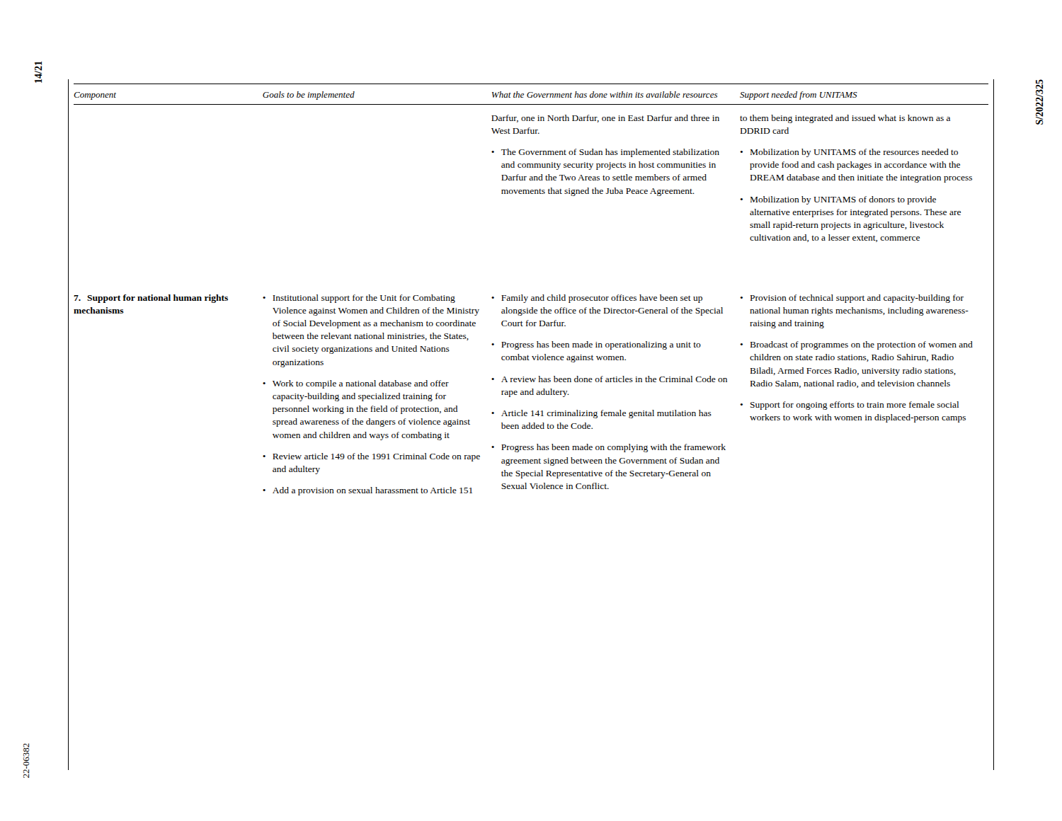14/21
S/2022/325
22-06382
| Component | Goals to be implemented | What the Government has done within its available resources | Support needed from UNITAMS |
| --- | --- | --- | --- |
| | | Darfur, one in North Darfur, one in East Darfur and three in West Darfur. The Government of Sudan has implemented stabilization and community security projects in host communities in Darfur and the Two Areas to settle members of armed movements that signed the Juba Peace Agreement. | to them being integrated and issued what is known as a DDRID card Mobilization by UNITAMS of the resources needed to provide food and cash packages in accordance with the DREAM database and then initiate the integration process Mobilization by UNITAMS of donors to provide alternative enterprises for integrated persons. These are small rapid-return projects in agriculture, livestock cultivation and, to a lesser extent, commerce |
| 7. Support for national human rights mechanisms | Institutional support for the Unit for Combating Violence against Women and Children of the Ministry of Social Development as a mechanism to coordinate between the relevant national ministries, the States, civil society organizations and United Nations organizations Work to compile a national database and offer capacity-building and specialized training for personnel working in the field of protection, and spread awareness of the dangers of violence against women and children and ways of combating it Review article 149 of the 1991 Criminal Code on rape and adultery Add a provision on sexual harassment to Article 151 | Family and child prosecutor offices have been set up alongside the office of the Director-General of the Special Court for Darfur. Progress has been made in operationalizing a unit to combat violence against women. A review has been done of articles in the Criminal Code on rape and adultery. Article 141 criminalizing female genital mutilation has been added to the Code. Progress has been made on complying with the framework agreement signed between the Government of Sudan and the Special Representative of the Secretary-General on Sexual Violence in Conflict. | Provision of technical support and capacity-building for national human rights mechanisms, including awareness-raising and training Broadcast of programmes on the protection of women and children on state radio stations, Radio Sahirun, Radio Biladi, Armed Forces Radio, university radio stations, Radio Salam, national radio, and television channels Support for ongoing efforts to train more female social workers to work with women in displaced-person camps |